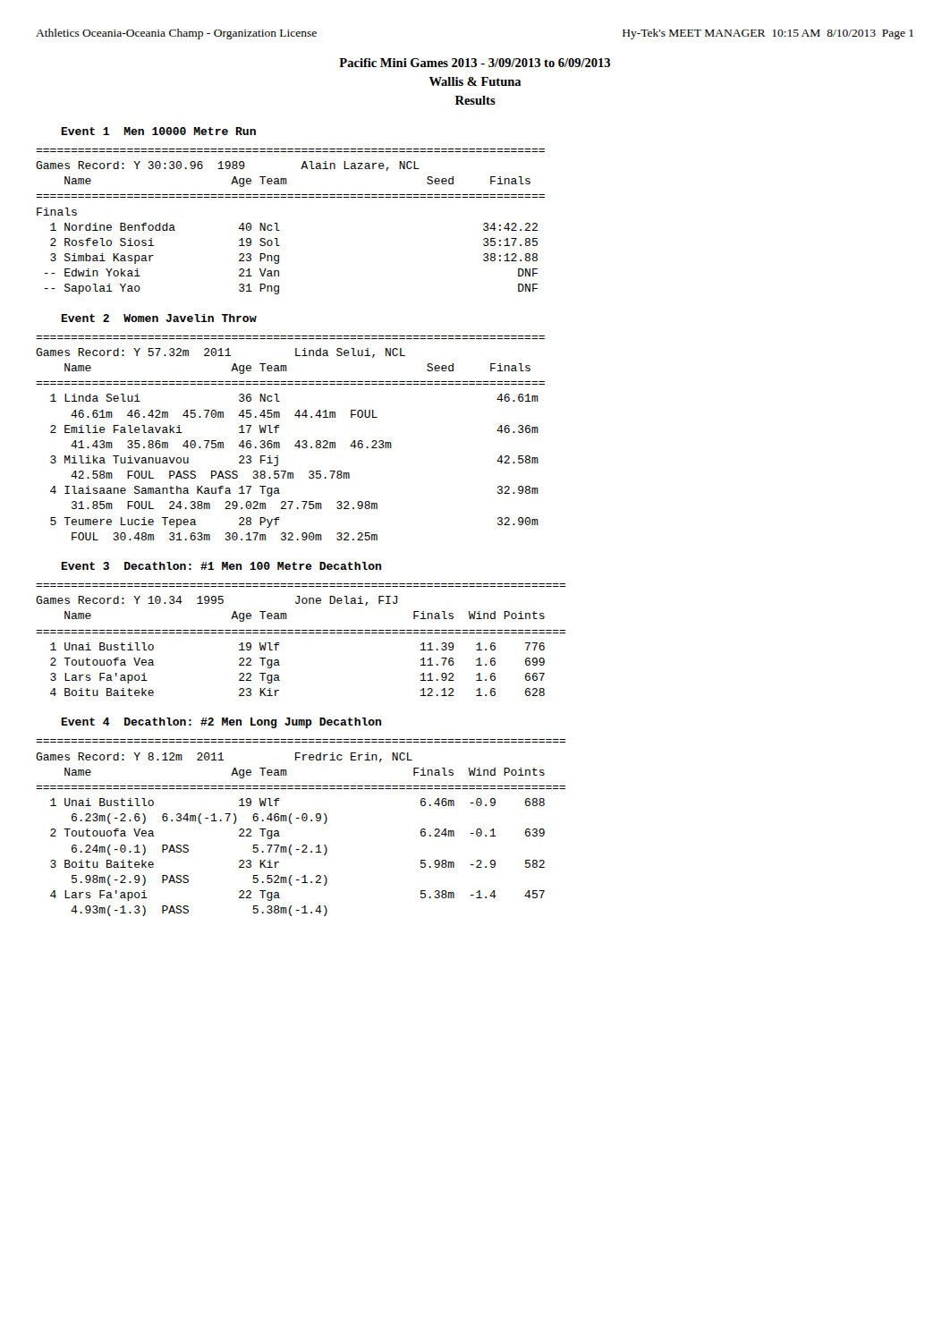Athletics Oceania-Oceania Champ - Organization License
Hy-Tek's MEET MANAGER 10:15 AM 8/10/2013 Page 1
Pacific Mini Games 2013 - 3/09/2013 to 6/09/2013 Wallis & Futuna Results
Event 1 Men 10000 Metre Run
=========================================================================
Games Record: Y 30:30.96  1989        Alain Lazare, NCL
    Name                    Age Team                    Seed     Finals
=========================================================================
Finals
  1 Nordine Benfodda         40 Ncl                             34:42.22
  2 Rosfelo Siosi            19 Sol                             35:17.85
  3 Simbai Kaspar            23 Png                             38:12.88
 -- Edwin Yokai              21 Van                                  DNF
 -- Sapolai Yao              31 Png                                  DNF
Event 2 Women Javelin Throw
=========================================================================
Games Record: Y 57.32m  2011         Linda Selui, NCL
    Name                    Age Team                    Seed     Finals
=========================================================================
  1 Linda Selui              36 Ncl                               46.61m
     46.61m  46.42m  45.70m  45.45m  44.41m  FOUL
  2 Emilie Falelavaki        17 Wlf                               46.36m
     41.43m  35.86m  40.75m  46.36m  43.82m  46.23m
  3 Milika Tuivanuavou       23 Fij                               42.58m
     42.58m  FOUL  PASS  PASS  38.57m  35.78m
  4 Ilaisaane Samantha Kaufa 17 Tga                               32.98m
     31.85m  FOUL  24.38m  29.02m  27.75m  32.98m
  5 Teumere Lucie Tepea      28 Pyf                               32.90m
     FOUL  30.48m  31.63m  30.17m  32.90m  32.25m
Event 3 Decathlon: #1 Men 100 Metre Decathlon
============================================================================
Games Record: Y 10.34  1995          Jone Delai, FIJ
    Name                    Age Team                  Finals  Wind Points
============================================================================
  1 Unai Bustillo            19 Wlf                    11.39   1.6    776
  2 Toutouofa Vea            22 Tga                    11.76   1.6    699
  3 Lars Fa'apoi             22 Tga                    11.92   1.6    667
  4 Boitu Baiteke            23 Kir                    12.12   1.6    628
Event 4 Decathlon: #2 Men Long Jump Decathlon
============================================================================
Games Record: Y 8.12m  2011          Fredric Erin, NCL
    Name                    Age Team                  Finals  Wind Points
============================================================================
  1 Unai Bustillo            19 Wlf                    6.46m  -0.9    688
     6.23m(-2.6)  6.34m(-1.7)  6.46m(-0.9)
  2 Toutouofa Vea            22 Tga                    6.24m  -0.1    639
     6.24m(-0.1)  PASS         5.77m(-2.1)
  3 Boitu Baiteke            23 Kir                    5.98m  -2.9    582
     5.98m(-2.9)  PASS         5.52m(-1.2)
  4 Lars Fa'apoi             22 Tga                    5.38m  -1.4    457
     4.93m(-1.3)  PASS         5.38m(-1.4)